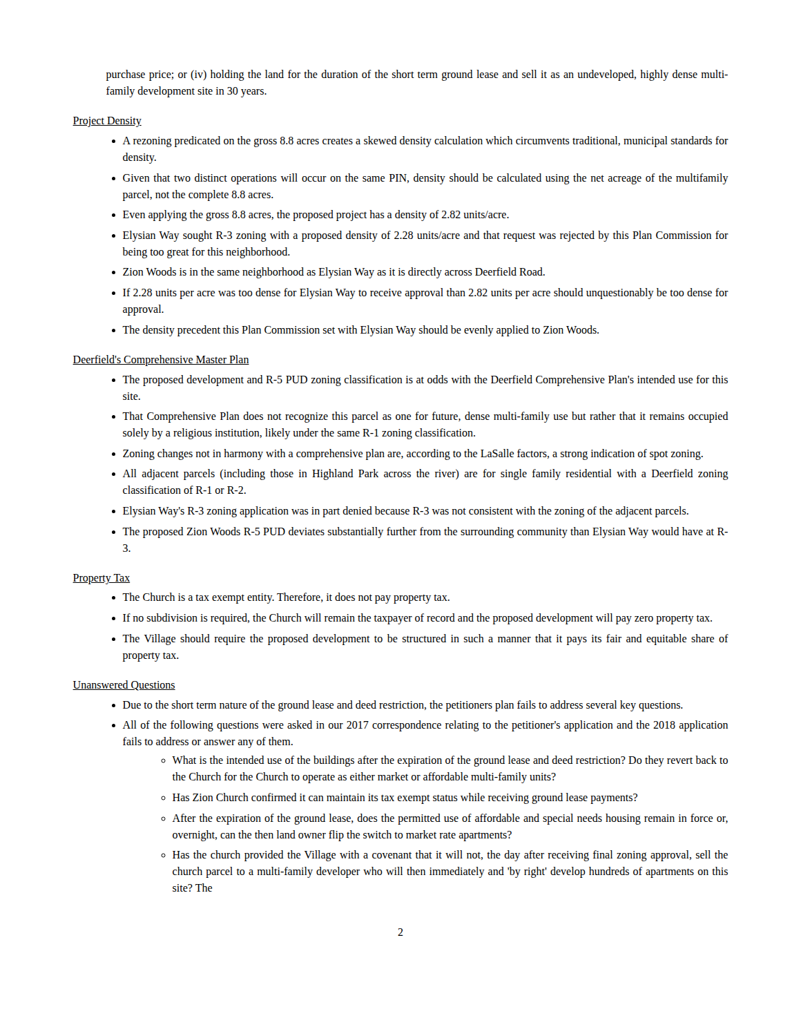purchase price; or (iv) holding the land for the duration of the short term ground lease and sell it as an undeveloped, highly dense multi-family development site in 30 years.
Project Density
A rezoning predicated on the gross 8.8 acres creates a skewed density calculation which circumvents traditional, municipal standards for density.
Given that two distinct operations will occur on the same PIN, density should be calculated using the net acreage of the multifamily parcel, not the complete 8.8 acres.
Even applying the gross 8.8 acres, the proposed project has a density of 2.82 units/acre.
Elysian Way sought R-3 zoning with a proposed density of 2.28 units/acre and that request was rejected by this Plan Commission for being too great for this neighborhood.
Zion Woods is in the same neighborhood as Elysian Way as it is directly across Deerfield Road.
If 2.28 units per acre was too dense for Elysian Way to receive approval than 2.82 units per acre should unquestionably be too dense for approval.
The density precedent this Plan Commission set with Elysian Way should be evenly applied to Zion Woods.
Deerfield's Comprehensive Master Plan
The proposed development and R-5 PUD zoning classification is at odds with the Deerfield Comprehensive Plan's intended use for this site.
That Comprehensive Plan does not recognize this parcel as one for future, dense multi-family use but rather that it remains occupied solely by a religious institution, likely under the same R-1 zoning classification.
Zoning changes not in harmony with a comprehensive plan are, according to the LaSalle factors, a strong indication of spot zoning.
All adjacent parcels (including those in Highland Park across the river) are for single family residential with a Deerfield zoning classification of R-1 or R-2.
Elysian Way's R-3 zoning application was in part denied because R-3 was not consistent with the zoning of the adjacent parcels.
The proposed Zion Woods R-5 PUD deviates substantially further from the surrounding community than Elysian Way would have at R-3.
Property Tax
The Church is a tax exempt entity. Therefore, it does not pay property tax.
If no subdivision is required, the Church will remain the taxpayer of record and the proposed development will pay zero property tax.
The Village should require the proposed development to be structured in such a manner that it pays its fair and equitable share of property tax.
Unanswered Questions
Due to the short term nature of the ground lease and deed restriction, the petitioners plan fails to address several key questions.
All of the following questions were asked in our 2017 correspondence relating to the petitioner's application and the 2018 application fails to address or answer any of them.
What is the intended use of the buildings after the expiration of the ground lease and deed restriction? Do they revert back to the Church for the Church to operate as either market or affordable multi-family units?
Has Zion Church confirmed it can maintain its tax exempt status while receiving ground lease payments?
After the expiration of the ground lease, does the permitted use of affordable and special needs housing remain in force or, overnight, can the then land owner flip the switch to market rate apartments?
Has the church provided the Village with a covenant that it will not, the day after receiving final zoning approval, sell the church parcel to a multi-family developer who will then immediately and 'by right' develop hundreds of apartments on this site? The
2